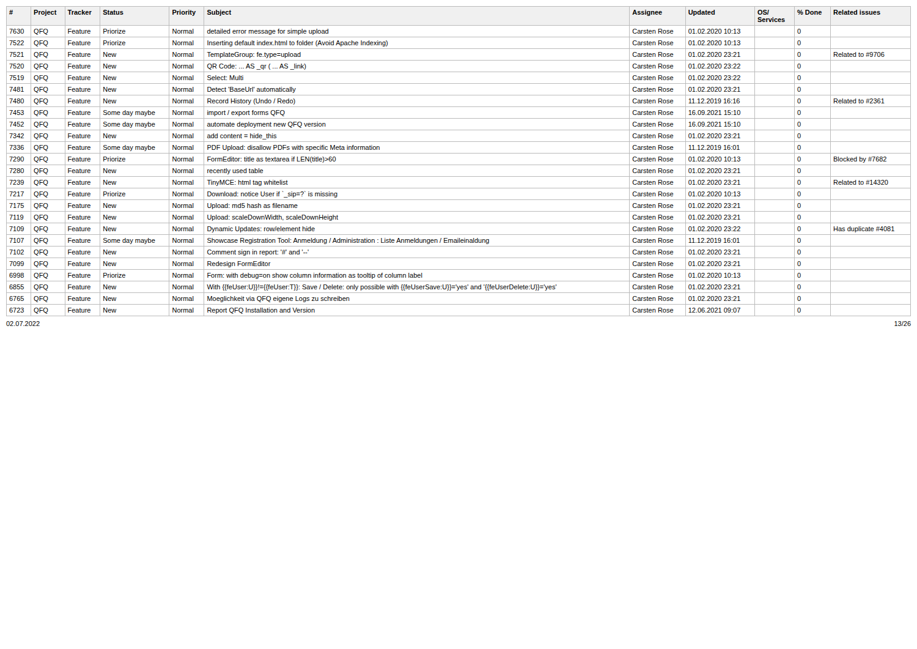| # | Project | Tracker | Status | Priority | Subject | Assignee | Updated | OS/ Services | % Done | Related issues |
| --- | --- | --- | --- | --- | --- | --- | --- | --- | --- | --- |
| 7630 | QFQ | Feature | Priorize | Normal | detailed error message for simple upload | Carsten Rose | 01.02.2020 10:13 | | 0 | |
| 7522 | QFQ | Feature | Priorize | Normal | Inserting default index.html to folder (Avoid Apache Indexing) | Carsten Rose | 01.02.2020 10:13 | | 0 | |
| 7521 | QFQ | Feature | New | Normal | TemplateGroup: fe.type=upload | Carsten Rose | 01.02.2020 23:21 | | 0 | Related to #9706 |
| 7520 | QFQ | Feature | New | Normal | QR Code: ... AS _qr ( ... AS _link) | Carsten Rose | 01.02.2020 23:22 | | 0 | |
| 7519 | QFQ | Feature | New | Normal | Select: Multi | Carsten Rose | 01.02.2020 23:22 | | 0 | |
| 7481 | QFQ | Feature | New | Normal | Detect 'BaseUrl' automatically | Carsten Rose | 01.02.2020 23:21 | | 0 | |
| 7480 | QFQ | Feature | New | Normal | Record History (Undo / Redo) | Carsten Rose | 11.12.2019 16:16 | | 0 | Related to #2361 |
| 7453 | QFQ | Feature | Some day maybe | Normal | import / export forms QFQ | Carsten Rose | 16.09.2021 15:10 | | 0 | |
| 7452 | QFQ | Feature | Some day maybe | Normal | automate deployment new QFQ version | Carsten Rose | 16.09.2021 15:10 | | 0 | |
| 7342 | QFQ | Feature | New | Normal | add content = hide_this | Carsten Rose | 01.02.2020 23:21 | | 0 | |
| 7336 | QFQ | Feature | Some day maybe | Normal | PDF Upload: disallow PDFs with specific Meta information | Carsten Rose | 11.12.2019 16:01 | | 0 | |
| 7290 | QFQ | Feature | Priorize | Normal | FormEditor: title as textarea if LEN(title)>60 | Carsten Rose | 01.02.2020 10:13 | | 0 | Blocked by #7682 |
| 7280 | QFQ | Feature | New | Normal | recently used table | Carsten Rose | 01.02.2020 23:21 | | 0 | |
| 7239 | QFQ | Feature | New | Normal | TinyMCE: html tag whitelist | Carsten Rose | 01.02.2020 23:21 | | 0 | Related to #14320 |
| 7217 | QFQ | Feature | Priorize | Normal | Download: notice User if `_sip=?` is missing | Carsten Rose | 01.02.2020 10:13 | | 0 | |
| 7175 | QFQ | Feature | New | Normal | Upload: md5 hash as filename | Carsten Rose | 01.02.2020 23:21 | | 0 | |
| 7119 | QFQ | Feature | New | Normal | Upload: scaleDownWidth, scaleDownHeight | Carsten Rose | 01.02.2020 23:21 | | 0 | |
| 7109 | QFQ | Feature | New | Normal | Dynamic Updates: row/element hide | Carsten Rose | 01.02.2020 23:22 | | 0 | Has duplicate #4081 |
| 7107 | QFQ | Feature | Some day maybe | Normal | Showcase Registration Tool: Anmeldung / Administration : Liste Anmeldungen / Emaileinaldung | Carsten Rose | 11.12.2019 16:01 | | 0 | |
| 7102 | QFQ | Feature | New | Normal | Comment sign in report: '#' and '--' | Carsten Rose | 01.02.2020 23:21 | | 0 | |
| 7099 | QFQ | Feature | New | Normal | Redesign FormEditor | Carsten Rose | 01.02.2020 23:21 | | 0 | |
| 6998 | QFQ | Feature | Priorize | Normal | Form: with debug=on show column information as tooltip of column label | Carsten Rose | 01.02.2020 10:13 | | 0 | |
| 6855 | QFQ | Feature | New | Normal | With {{feUser:U}}!={{feUser:T}}: Save / Delete: only possible with {{feUserSave:U}}='yes' and '{{feUserDelete:U}}='yes' | Carsten Rose | 01.02.2020 23:21 | | 0 | |
| 6765 | QFQ | Feature | New | Normal | Moeglichkeit via QFQ eigene Logs zu schreiben | Carsten Rose | 01.02.2020 23:21 | | 0 | |
| 6723 | QFQ | Feature | New | Normal | Report QFQ Installation and Version | Carsten Rose | 12.06.2021 09:07 | | 0 | |
02.07.2022 13/26